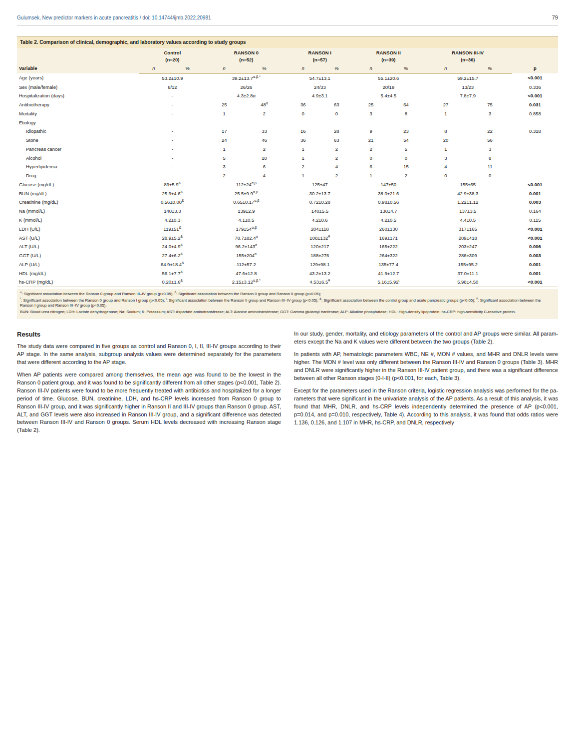Gulumsek, New predictor markers in acute pancreatitis / doi: 10.14744/ijmb.2022.20981
79
Table 2. Comparison of clinical, demographic, and laboratory values according to study groups
| Variable | Control (n=20) | RANSON 0 (n=52) | RANSON I (n=57) | RANSON II (n=39) | RANSON III-IV (n=36) | p |
| --- | --- | --- | --- | --- | --- | --- |
| n | % | n | % | n | % | n | % | n | % |
| Age (years) | 53.2±10.9 | 39.2±13.7 α,β,* | 54.7±13.1 | 55.1±20.6 | 59.2±15.7 | <0.001 |
| Sex (male/female) | 8/12 | 26/26 | 24/33 | 20/19 | 13/23 | 0.336 |
| Hospitalization (days) | - | 4.3±2.8α | 4.9±3.1 | 5.4±4.5 | 7.8±7.9 | <0.001 |
| Antibiotherapy | - | 25 | 48 α | 36 | 63 | 25 | 64 | 27 | 75 | 0.031 |
| Mortality | - | 1 | 2 | 0 | 0 | 3 | 8 | 1 | 3 | 0.858 |
| Etiology | | | | | | |
| Idiopathic | - | 17 | 33 | 16 | 28 | 9 | 23 | 8 | 22 | 0.318 |
| Stone | - | 24 | 46 | 36 | 63 | 21 | 54 | 20 | 56 | |
| Pancreas cancer | - | 1 | 2 | 1 | 2 | 2 | 5 | 1 | 3 | |
| Alcohol | - | 5 | 10 | 1 | 2 | 0 | 0 | 3 | 8 | |
| Hyperlipidemia | - | 3 | 6 | 2 | 4 | 6 | 15 | 4 | 11 | |
| Drug | - | 2 | 4 | 1 | 2 | 1 | 2 | 0 | 0 | |
| Glucose (mg/dL) | 89±5.9 & | 112±24 α,β | 125±47 | 147±50 | 155±65 | <0.001 |
| BUN (mg/dL) | 25.9±4.6 & | 25.5±9.9 α,β | 30.2±13.7 | 38.0±21.6 | 42.9±38.3 | 0.001 |
| Creatinine (mg/dL) | 0.56±0.08 & | 0.65±0.17 α,β | 0.72±0.28 | 0.98±0.56 | 1.22±1.12 | 0.003 |
| Na (mmol/L) | 140±3.3 | 139±2.9 | 140±5.5 | 138±4.7 | 137±3.5 | 0.164 |
| K (mmol/L) | 4.2±0.3 | 4.1±0.5 | 4.2±0.6 | 4.2±0.5 | 4.4±0.5 | 0.115 |
| LDH (U/L) | 119±51 & | 179±54 α,β | 204±118 | 260±130 | 317±165 | <0.001 |
| AST (U/L) | 28.9±5.2 & | 78.7±82.4 α | 108±132 ¥ | 169±171 | 289±418 | <0.001 |
| ALT (U/L) | 24.0±4.9 & | 96.2±143 α | 120±217 | 165±222 | 203±247 | 0.006 |
| GGT (U/L) | 27.4±6.2 & | 155±204 α | 188±276 | 264±322 | 286±309 | 0.003 |
| ALP (U/L) | 64.9±18.4 & | 112±57.2 | 129±98.1 | 135±77.4 | 155±95.2 | 0.001 |
| HDL (mg/dL) | 56.1±7.7 & | 47.6±12.8 | 43.2±13.2 | 41.9±12.7 | 37.0±11.1 | 0.001 |
| hs-CRP (mg/dL) | 0.20±1.6 & | 2.15±3.12 α,β,* | 4.53±6.5 ¥ | 5.16±5.92 ɩ | 5.98±4.50 | <0.001 |
α: Significant association between the Ranson 0 group and Ranson III–IV group (p<0.05); β: Significant association between the Ranson 0 group and Ranson II group (p<0.05);
*: Significant association between the Ranson 0 group and Ranson I group (p<0.05); ɩ: Significant association between the Ranson II group and Ranson III–IV group (p<0.05); &: Significant association between the control group and acute pancreatic groups (p<0.05); ¥: Significant association between the Ranson I group and Ranson III–IV group (p<0.05).
BUN: Blood urea nitrogen; LDH: Lactate dehydrogenase; Na: Sodium; K: Potassium; AST: Aspartate aminotransferase; ALT: Alanine aminotransferase; GGT: Gamma glutamyl tranferase; ALP: Alkaline phosphatase; HDL: High-density lipoprotein; hs-CRP: high-sensitivity C-reactive protein.
Results
The study data were compared in five groups as control and Ranson 0, I, II, III-IV groups according to their AP stage. In the same analysis, subgroup analysis values were determined separately for the parameters that were different according to the AP stage.
When AP patients were compared among themselves, the mean age was found to be the lowest in the Ranson 0 patient group, and it was found to be significantly different from all other stages (p<0.001, Table 2). Ranson III-IV patients were found to be more frequently treated with antibiotics and hospitalized for a longer period of time. Glucose, BUN, creatinine, LDH, and hs-CRP levels increased from Ranson 0 group to Ranson III-IV group, and it was significantly higher in Ranson II and III-IV groups than Ranson 0 group. AST, ALT, and GGT levels were also increased in Ranson III-IV group, and a significant difference was detected between Ranson III-IV and Ranson 0 groups. Serum HDL levels decreased with increasing Ranson stage (Table 2).
In our study, gender, mortality, and etiology parameters of the control and AP groups were similar. All parameters except the Na and K values were different between the two groups (Table 2).
In patients with AP, hematologic parameters WBC, NE #, MON # values, and MHR and DNLR levels were higher. The MON # level was only different between the Ranson III-IV and Ranson 0 groups (Table 3). MHR and DNLR were significantly higher in the Ranson III-IV patient group, and there was a significant difference between all other Ranson stages (0-I-II) (p<0.001, for each, Table 3).
Except for the parameters used in the Ranson criteria, logistic regression analysis was performed for the parameters that were significant in the univariate analysis of the AP patients. As a result of this analysis, it was found that MHR, DNLR, and hs-CRP levels independently determined the presence of AP (p<0.001, p=0.014, and p=0.010, respectively, Table 4). According to this analysis, it was found that odds ratios were 1.136, 0.126, and 1.107 in MHR, hs-CRP, and DNLR, respectively